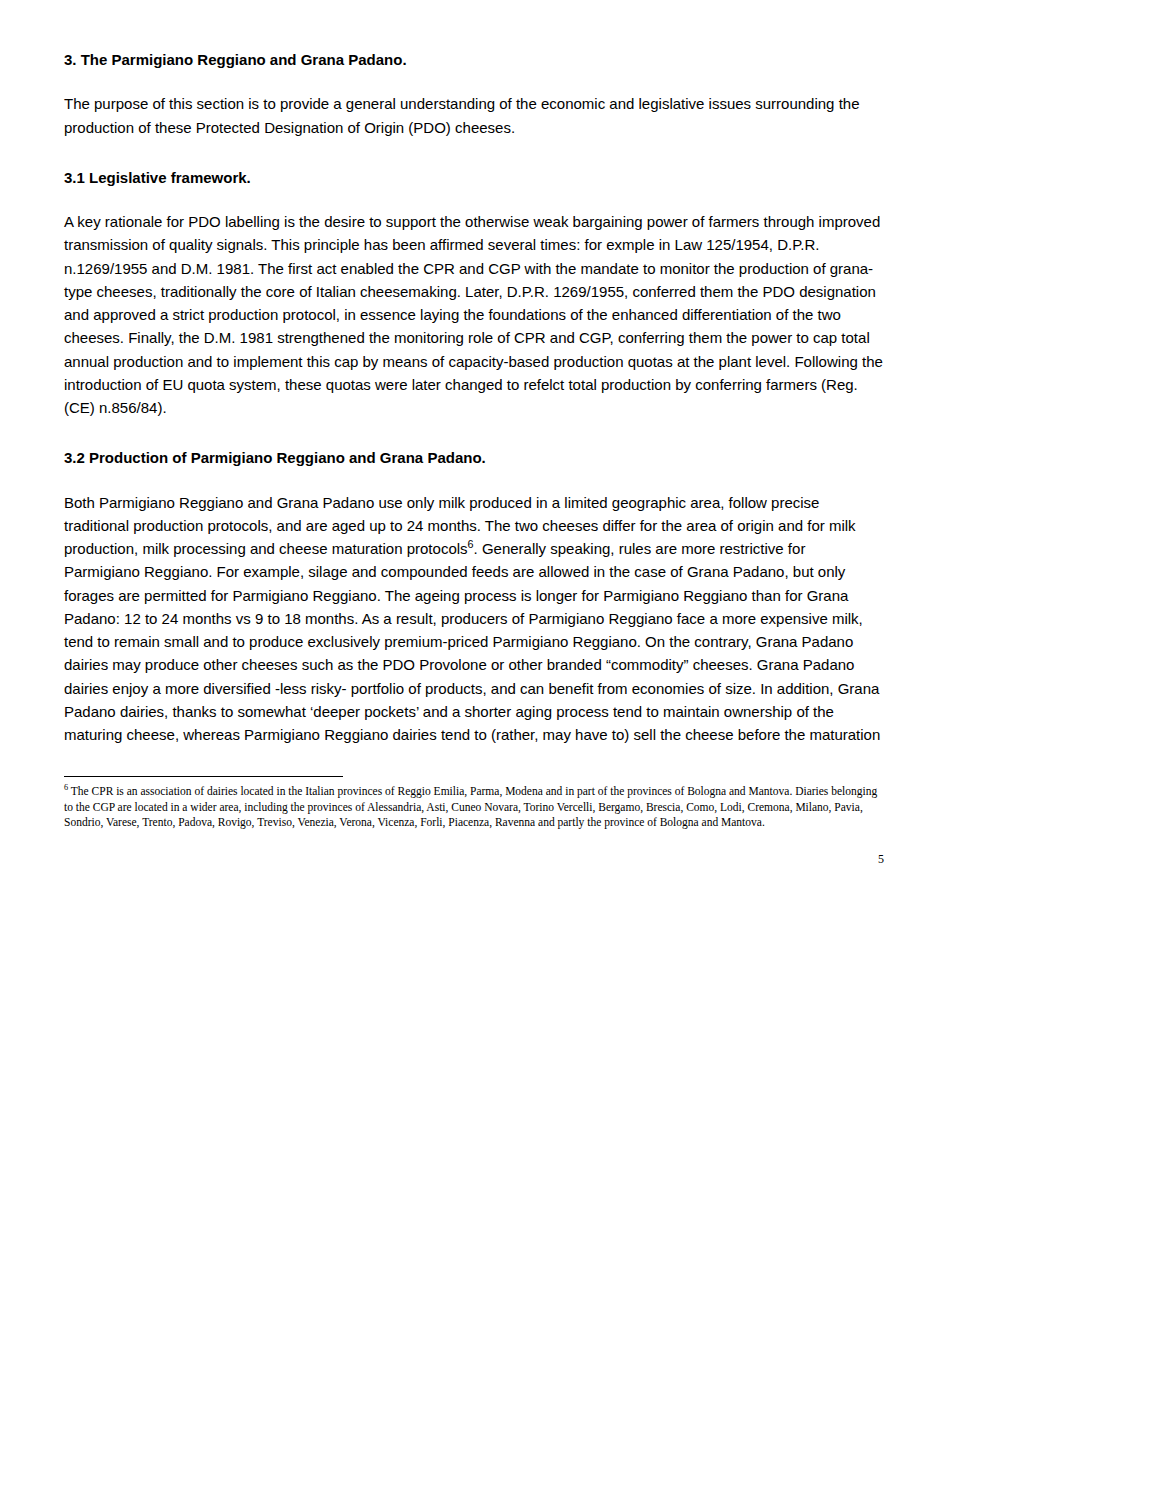3. The Parmigiano Reggiano and Grana Padano.
The purpose of this section is to provide a general understanding of the economic and legislative issues surrounding the production of these Protected Designation of Origin (PDO) cheeses.
3.1 Legislative framework.
A key rationale for PDO labelling is the desire to support the otherwise weak bargaining power of farmers through improved transmission of quality signals. This principle has been affirmed several times: for exmple in Law 125/1954, D.P.R. n.1269/1955 and D.M. 1981. The first act enabled the CPR and CGP with the mandate to monitor the production of grana-type cheeses, traditionally the core of Italian cheesemaking. Later, D.P.R. 1269/1955, conferred them the PDO designation and approved a strict production protocol, in essence laying the foundations of the enhanced differentiation of the two cheeses. Finally, the D.M. 1981 strengthened the monitoring role of CPR and CGP, conferring them the power to cap total annual production and to implement this cap by means of capacity-based production quotas at the plant level. Following the introduction of EU quota system, these quotas were later changed to refelct total production by conferring farmers (Reg. (CE) n.856/84).
3.2 Production of Parmigiano Reggiano and Grana Padano.
Both Parmigiano Reggiano and Grana Padano use only milk produced in a limited geographic area, follow precise traditional production protocols, and are aged up to 24 months. The two cheeses differ for the area of origin and for milk production, milk processing and cheese maturation protocols6. Generally speaking, rules are more restrictive for Parmigiano Reggiano. For example, silage and compounded feeds are allowed in the case of Grana Padano, but only forages are permitted for Parmigiano Reggiano. The ageing process is longer for Parmigiano Reggiano than for Grana Padano: 12 to 24 months vs 9 to 18 months. As a result, producers of Parmigiano Reggiano face a more expensive milk, tend to remain small and to produce exclusively premium-priced Parmigiano Reggiano. On the contrary, Grana Padano dairies may produce other cheeses such as the PDO Provolone or other branded “commodity” cheeses. Grana Padano dairies enjoy a more diversified -less risky- portfolio of products, and can benefit from economies of size. In addition, Grana Padano dairies, thanks to somewhat ‘deeper pockets’ and a shorter aging process tend to maintain ownership of the maturing cheese, whereas Parmigiano Reggiano dairies tend to (rather, may have to) sell the cheese before the maturation
6 The CPR is an association of dairies located in the Italian provinces of Reggio Emilia, Parma, Modena and in part of the provinces of Bologna and Mantova. Diaries belonging to the CGP are located in a wider area, including the provinces of Alessandria, Asti, Cuneo Novara, Torino Vercelli, Bergamo, Brescia, Como, Lodi, Cremona, Milano, Pavia, Sondrio, Varese, Trento, Padova, Rovigo, Treviso, Venezia, Verona, Vicenza, Forli, Piacenza, Ravenna and partly the province of Bologna and Mantova.
5